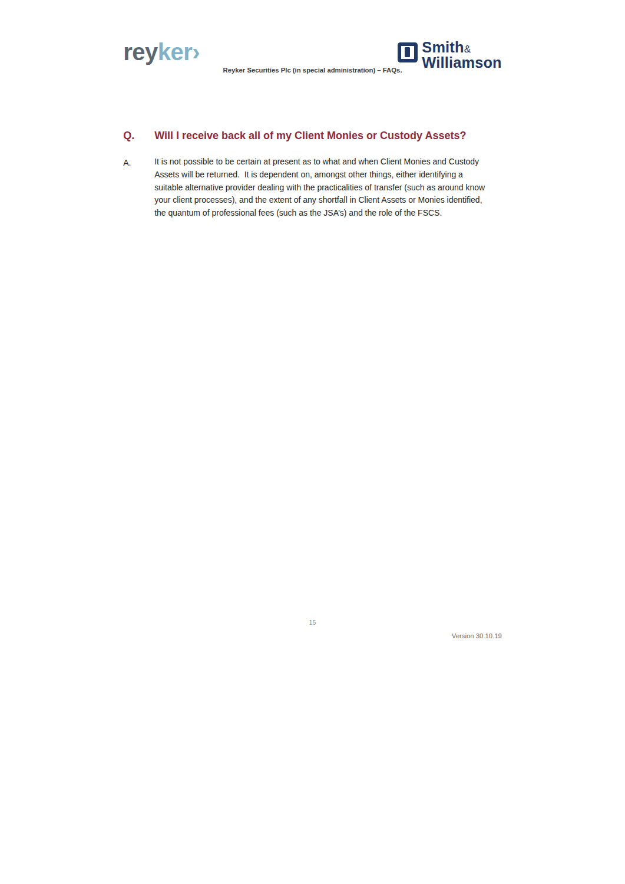rey ker›
Reyker Securities Plc (in special administration) – FAQs.
Smith&
Williamson
Q.
Will I receive back all of my Client Monies or Custody Assets?
A.
It is not possible to be certain at present as to what and when Client Monies and Custody Assets will be returned. It is dependent on, amongst other things, either identifying a suitable alternative provider dealing with the practicalities of transfer (such as around know your client processes), and the extent of any shortfall in Client Assets or Monies identified, the quantum of professional fees (such as the JSA’s) and the role of the FSCS.
15
Version 30.10.19